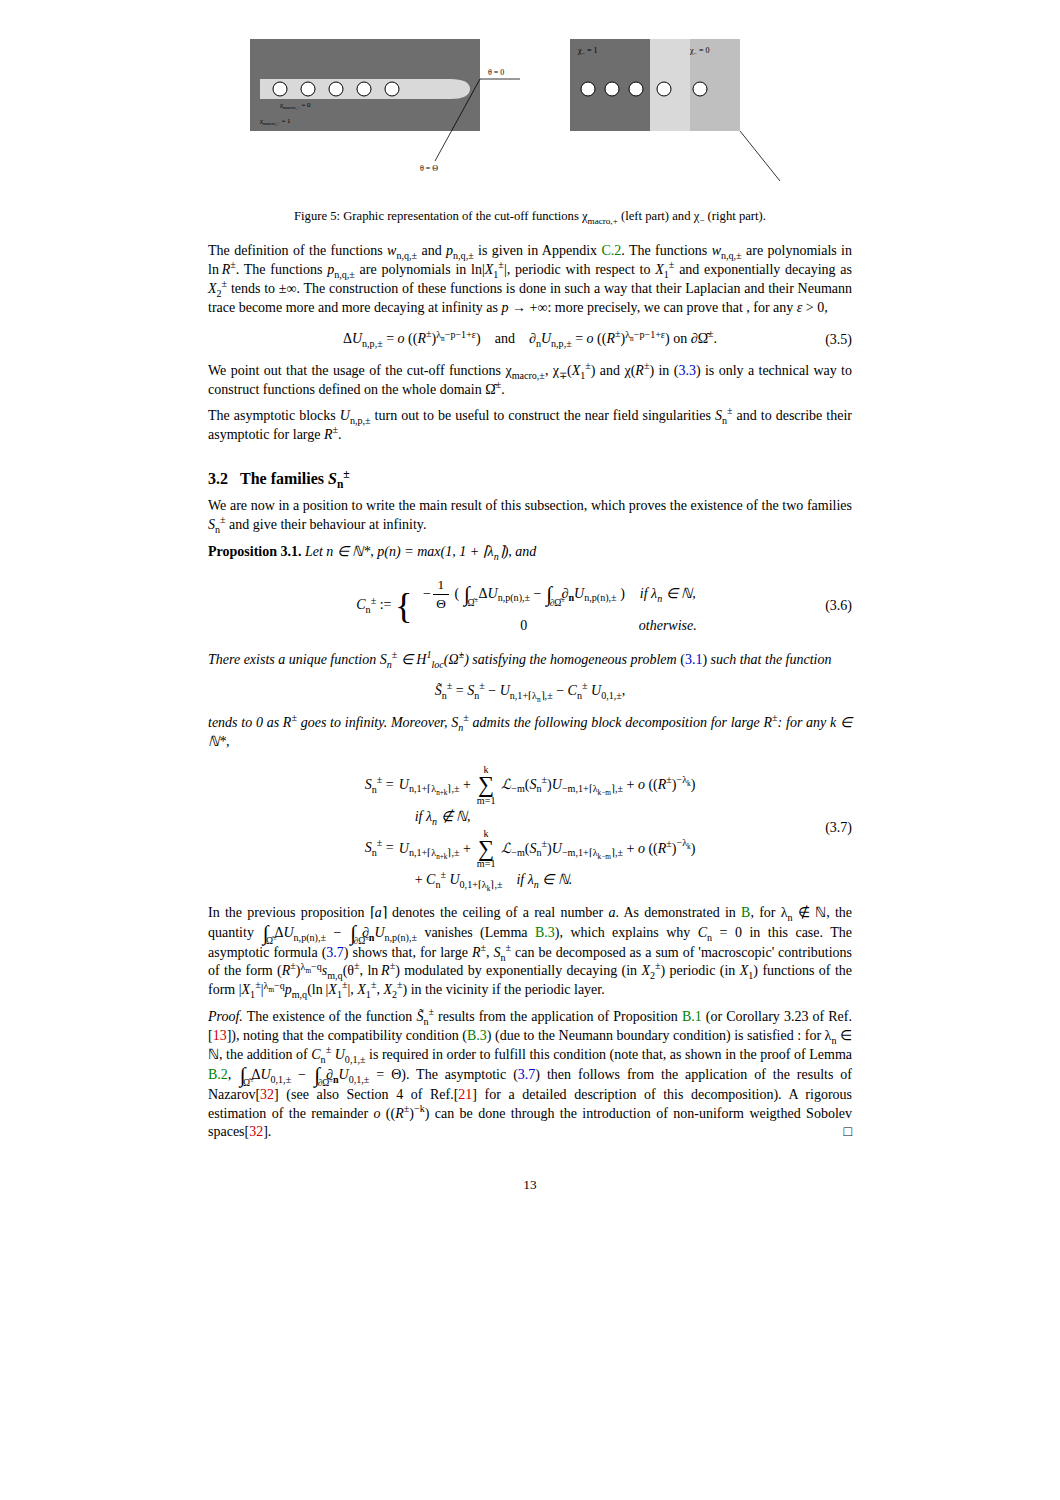χmacro,+ = 0 χmacro,+ = 1 θ = 0 θ = Θ χ− = 1 χ− = 0
Figure 5: Graphic representation of the cut-off functions χmacro,+ (left part) and χ− (right part).
The definition of the functions wn,q,± and pn,q,± is given in Appendix C.2. The functions wn,q,± are polynomials in ln R±. The functions pn,q,± are polynomials in ln|X1±|, periodic with respect to X1± and exponentially decaying as X2± tends to ±∞. The construction of these functions is done in such a way that their Laplacian and their Neumann trace become more and more decaying at infinity as p → +∞: more precisely, we can prove that , for any ε > 0,
ΔUn,p,± = o ((R±)λn−p−1+ε) and ∂nUn,p,± = o ((R±)λn−p−1+ε) on ∂Ω̂±. (3.5)
We point out that the usage of the cut-off functions χmacro,±, χ∓(X1±) and χ(R±) in (3.3) is only a technical way to construct functions defined on the whole domain Ω̂±.
The asymptotic blocks Un,p,± turn out to be useful to construct the near field singularities Sn± and to describe their asymptotic for large R±.
3.2 The families Sn±
We are now in a position to write the main result of this subsection, which proves the existence of the two families Sn± and give their behaviour at infinity.
Proposition 3.1. Let n ∈ ℕ*, p(n) = max(1, 1 + ⌈λn⌉), and
Cn± := {
| − 1 Θ ( ∫ Ω̂ ± Δ U n,p(n),± − ∫ ∂Ω̂ ± ∂ n U n,p(n),± ) | if λ n ∈ ℕ, |
| 0 | otherwise. |
(3.6)
There exists a unique function Sn± ∈ H1loc(Ω̂±) satisfying the homogeneous problem (3.1) such that the function
S̃n± = Sn± − Un,1+⌈λn⌉,± − Cn± U0,1,±,
tends to 0 as R± goes to infinity. Moreover, Sn± admits the following block decomposition for large R±: for any k ∈ ℕ*,
| S n ± = | U n,1+⌈λ n+k ⌉,± + k ∑ m=1 ℒ −m ( S n ± ) U −m,1+⌈λ k−m ⌉,± + o (( R ± ) −λ k ) |
| | if λ n ∉ ℕ, |
| S n ± = | U n,1+⌈λ n+k ⌉,± + k ∑ m=1 ℒ −m ( S n ± ) U −m,1+⌈λ k−m ⌉,± + o (( R ± ) −λ k ) |
| | + C n ± U 0,1+⌈λ k ⌉,± if λ n ∈ ℕ. |
(3.7)
In the previous proposition ⌈a⌉ denotes the ceiling of a real number a. As demonstrated in B, for λn ∉ ℕ, the quantity ∫Ω̂±ΔUn,p(n),± − ∫∂Ω̂±∂nUn,p(n),± vanishes (Lemma B.3), which explains why Cn = 0 in this case. The asymptotic formula (3.7) shows that, for large R±, Sn± can be decomposed as a sum of 'macroscopic' contributions of the form (R±)λm−qsm,q(θ±, ln R±) modulated by exponentially decaying (in X2±) periodic (in X1) functions of the form |X1±|λm−qpm,q(ln |X1±|, X1±, X2±) in the vicinity if the periodic layer.
Proof. The existence of the function S̃n± results from the application of Proposition B.1 (or Corollary 3.23 of Ref. [13]), noting that the compatibility condition (B.3) (due to the Neumann boundary condition) is satisfied : for λn ∈ ℕ, the addition of Cn± U0,1,± is required in order to fulfill this condition (note that, as shown in the proof of Lemma B.2, ∫Ω̂±ΔU0,1,± − ∫∂Ω̂±∂nU0,1,± = Θ). The asymptotic (3.7) then follows from the application of the results of Nazarov[32] (see also Section 4 of Ref.[21] for a detailed description of this decomposition). A rigorous estimation of the remainder o ((R±)−k) can be done through the introduction of non-uniform weigthed Sobolev spaces[32]. □
13